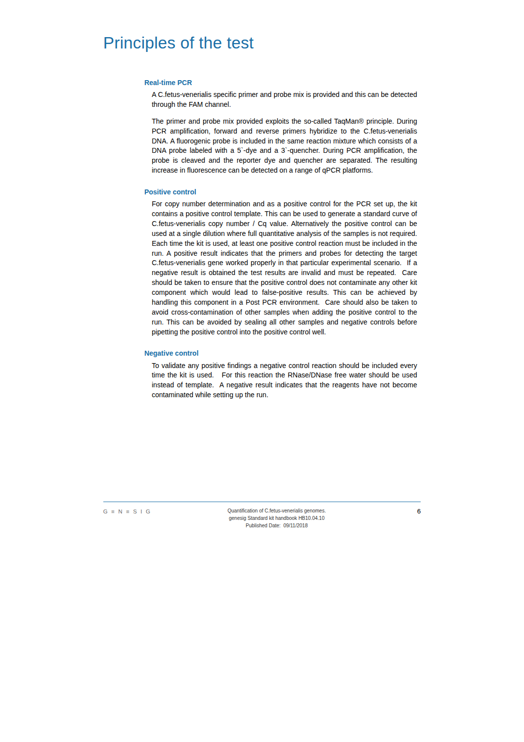Principles of the test
Real-time PCR
A C.fetus-venerialis specific primer and probe mix is provided and this can be detected through the FAM channel.
The primer and probe mix provided exploits the so-called TaqMan® principle. During PCR amplification, forward and reverse primers hybridize to the C.fetus-venerialis DNA. A fluorogenic probe is included in the same reaction mixture which consists of a DNA probe labeled with a 5`-dye and a 3`-quencher. During PCR amplification, the probe is cleaved and the reporter dye and quencher are separated. The resulting increase in fluorescence can be detected on a range of qPCR platforms.
Positive control
For copy number determination and as a positive control for the PCR set up, the kit contains a positive control template. This can be used to generate a standard curve of C.fetus-venerialis copy number / Cq value. Alternatively the positive control can be used at a single dilution where full quantitative analysis of the samples is not required. Each time the kit is used, at least one positive control reaction must be included in the run. A positive result indicates that the primers and probes for detecting the target C.fetus-venerialis gene worked properly in that particular experimental scenario. If a negative result is obtained the test results are invalid and must be repeated. Care should be taken to ensure that the positive control does not contaminate any other kit component which would lead to false-positive results. This can be achieved by handling this component in a Post PCR environment. Care should also be taken to avoid cross-contamination of other samples when adding the positive control to the run. This can be avoided by sealing all other samples and negative controls before pipetting the positive control into the positive control well.
Negative control
To validate any positive findings a negative control reaction should be included every time the kit is used. For this reaction the RNase/DNase free water should be used instead of template. A negative result indicates that the reagents have not become contaminated while setting up the run.
G ≡ N ≡ S I G
Quantification of C.fetus-venerialis genomes.
genesig Standard kit handbook HB10.04.10
Published Date: 09/11/2018
6